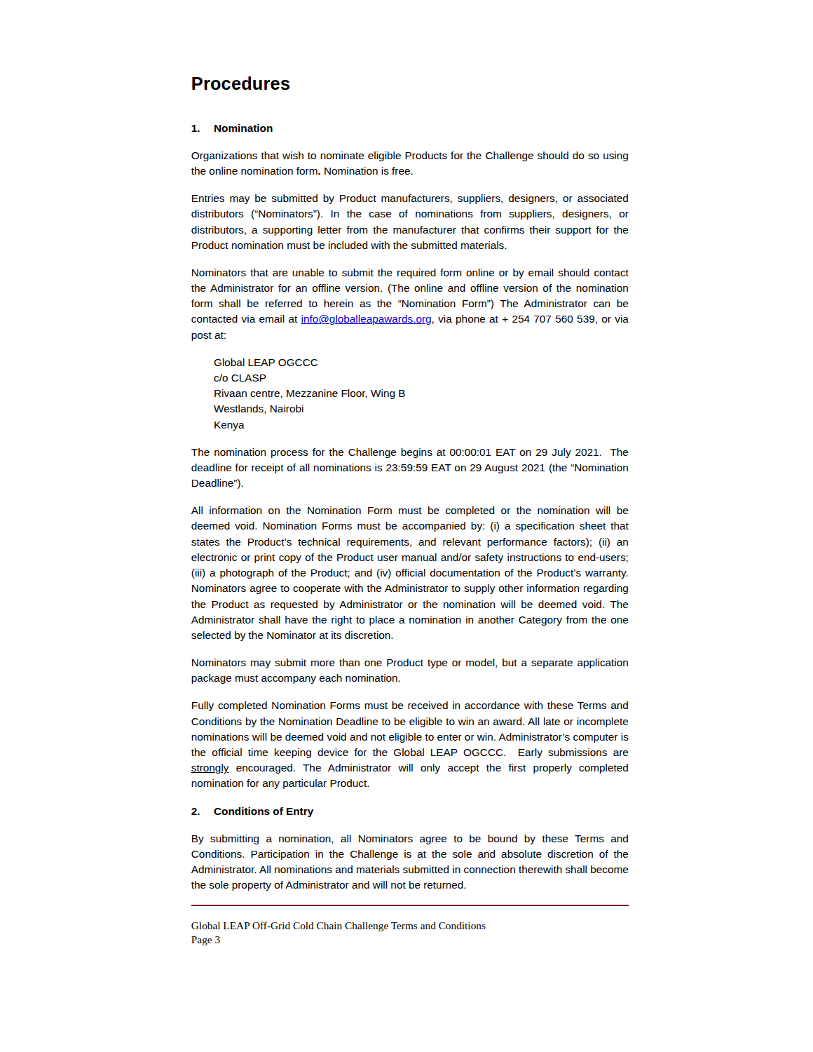Procedures
1. Nomination
Organizations that wish to nominate eligible Products for the Challenge should do so using the online nomination form. Nomination is free.
Entries may be submitted by Product manufacturers, suppliers, designers, or associated distributors (“Nominators”). In the case of nominations from suppliers, designers, or distributors, a supporting letter from the manufacturer that confirms their support for the Product nomination must be included with the submitted materials.
Nominators that are unable to submit the required form online or by email should contact the Administrator for an offline version. (The online and offline version of the nomination form shall be referred to herein as the “Nomination Form”) The Administrator can be contacted via email at info@globalleapawards.org, via phone at + 254 707 560 539, or via post at:
Global LEAP OGCCC
c/o CLASP
Rivaan centre, Mezzanine Floor, Wing B
Westlands, Nairobi
Kenya
The nomination process for the Challenge begins at 00:00:01 EAT on 29 July 2021. The deadline for receipt of all nominations is 23:59:59 EAT on 29 August 2021 (the “Nomination Deadline”).
All information on the Nomination Form must be completed or the nomination will be deemed void. Nomination Forms must be accompanied by: (i) a specification sheet that states the Product’s technical requirements, and relevant performance factors); (ii) an electronic or print copy of the Product user manual and/or safety instructions to end-users; (iii) a photograph of the Product; and (iv) official documentation of the Product’s warranty. Nominators agree to cooperate with the Administrator to supply other information regarding the Product as requested by Administrator or the nomination will be deemed void. The Administrator shall have the right to place a nomination in another Category from the one selected by the Nominator at its discretion.
Nominators may submit more than one Product type or model, but a separate application package must accompany each nomination.
Fully completed Nomination Forms must be received in accordance with these Terms and Conditions by the Nomination Deadline to be eligible to win an award. All late or incomplete nominations will be deemed void and not eligible to enter or win. Administrator’s computer is the official time keeping device for the Global LEAP OGCCC. Early submissions are strongly encouraged. The Administrator will only accept the first properly completed nomination for any particular Product.
2. Conditions of Entry
By submitting a nomination, all Nominators agree to be bound by these Terms and Conditions. Participation in the Challenge is at the sole and absolute discretion of the Administrator. All nominations and materials submitted in connection therewith shall become the sole property of Administrator and will not be returned.
Global LEAP Off-Grid Cold Chain Challenge Terms and Conditions
Page 3